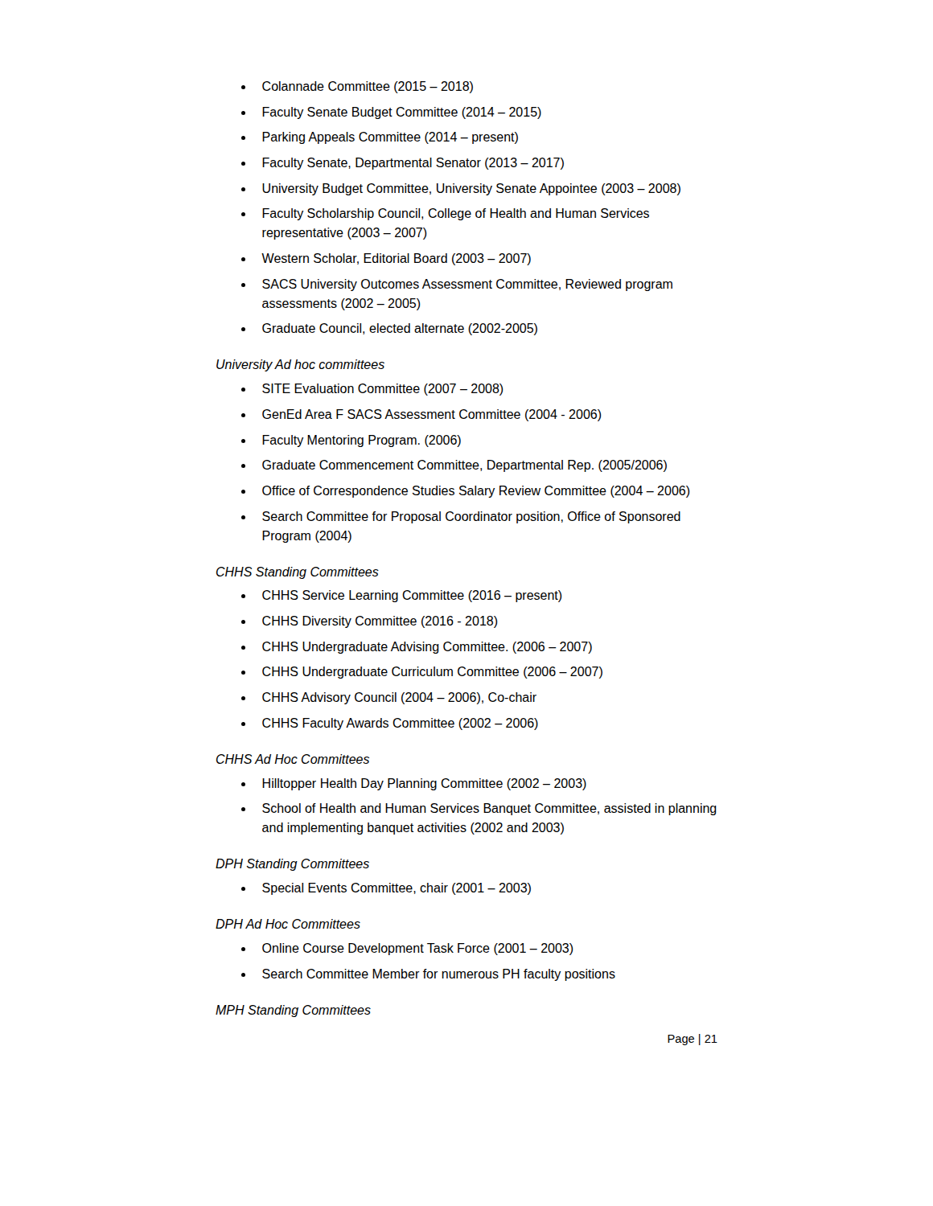Colannade Committee (2015 – 2018)
Faculty Senate Budget Committee (2014 – 2015)
Parking Appeals Committee (2014 – present)
Faculty Senate, Departmental Senator (2013 – 2017)
University Budget Committee, University Senate Appointee (2003 – 2008)
Faculty Scholarship Council, College of Health and Human Services representative (2003 – 2007)
Western Scholar, Editorial Board (2003 – 2007)
SACS University Outcomes Assessment Committee, Reviewed program assessments (2002 – 2005)
Graduate Council, elected alternate (2002-2005)
University Ad hoc committees
SITE Evaluation Committee (2007 – 2008)
GenEd Area F SACS Assessment Committee (2004 - 2006)
Faculty Mentoring Program. (2006)
Graduate Commencement Committee, Departmental Rep. (2005/2006)
Office of Correspondence Studies Salary Review Committee (2004 – 2006)
Search Committee for Proposal Coordinator position, Office of Sponsored Program (2004)
CHHS Standing Committees
CHHS Service Learning Committee (2016 – present)
CHHS Diversity Committee (2016 - 2018)
CHHS Undergraduate Advising Committee. (2006 – 2007)
CHHS Undergraduate Curriculum Committee (2006 – 2007)
CHHS Advisory Council (2004 – 2006), Co-chair
CHHS Faculty Awards Committee (2002 – 2006)
CHHS Ad Hoc Committees
Hilltopper Health Day Planning Committee (2002 – 2003)
School of Health and Human Services Banquet Committee, assisted in planning and implementing banquet activities (2002 and 2003)
DPH Standing Committees
Special Events Committee, chair (2001 – 2003)
DPH Ad Hoc Committees
Online Course Development Task Force (2001 – 2003)
Search Committee Member for numerous PH faculty positions
MPH Standing Committees
Page | 21